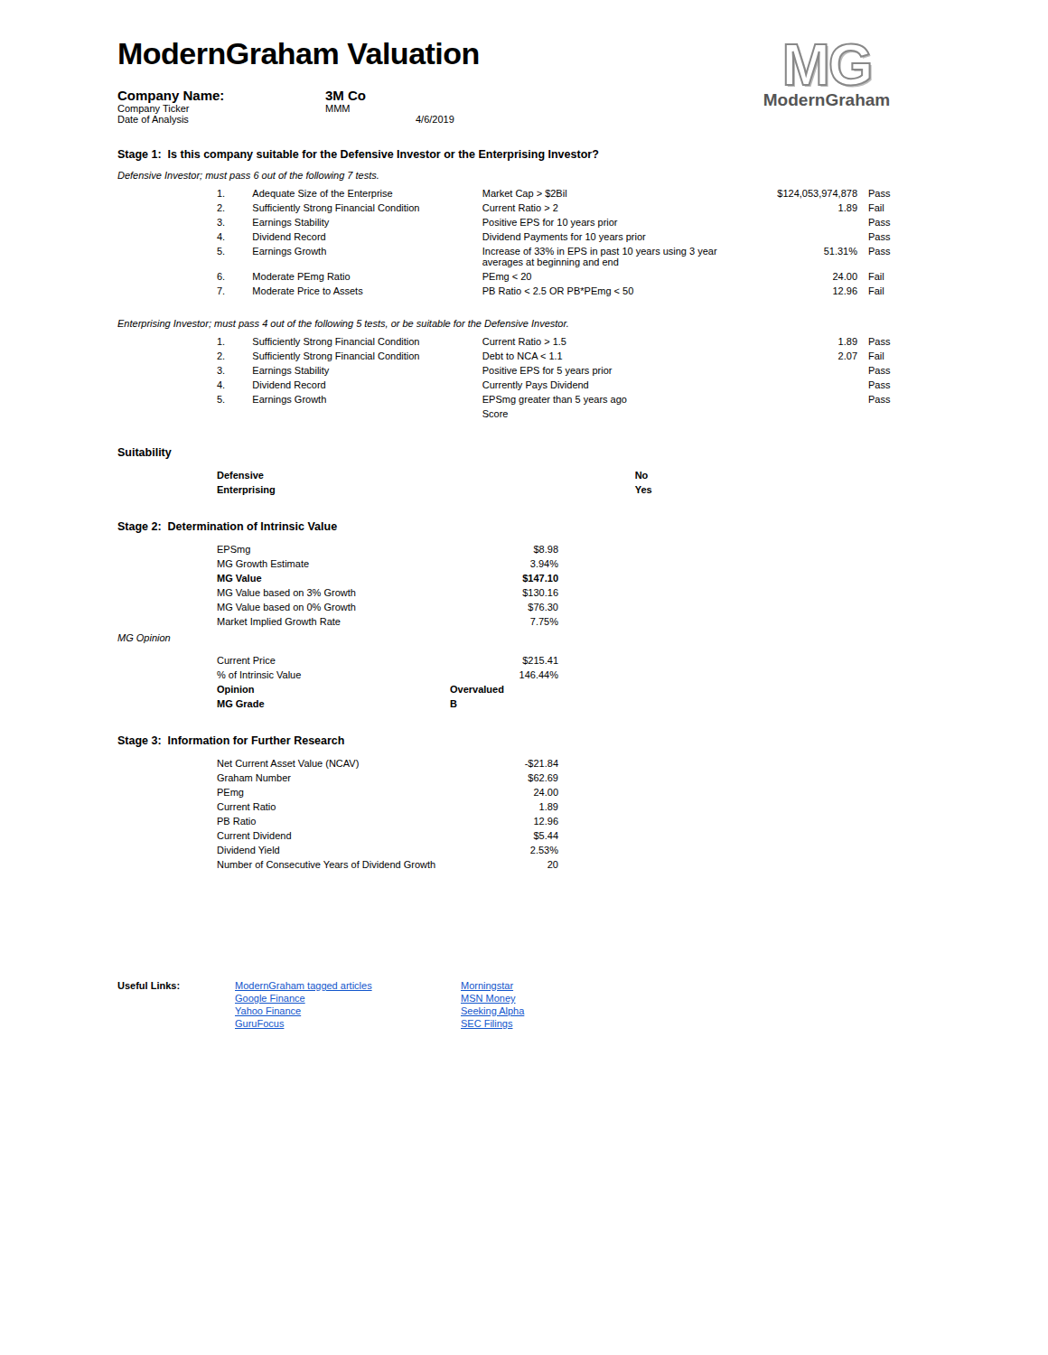MG
ModernGraham
ModernGraham Valuation
Company Name:
3M Co
Company Ticker
MMM
Date of Analysis
4/6/2019
Stage 1: Is this company suitable for the Defensive Investor or the Enterprising Investor?
Defensive Investor; must pass 6 out of the following 7 tests.
| 1. | Adequate Size of the Enterprise | Market Cap > $2Bil | $124,053,974,878 | Pass |
| 2. | Sufficiently Strong Financial Condition | Current Ratio > 2 | 1.89 | Fail |
| 3. | Earnings Stability | Positive EPS for 10 years prior | | Pass |
| 4. | Dividend Record | Dividend Payments for 10 years prior | | Pass |
| 5. | Earnings Growth | Increase of 33% in EPS in past 10 years using 3 year averages at beginning and end | 51.31% | Pass |
| 6. | Moderate PEmg Ratio | PEmg < 20 | 24.00 | Fail |
| 7. | Moderate Price to Assets | PB Ratio < 2.5 OR PB*PEmg < 50 | 12.96 | Fail |
Enterprising Investor; must pass 4 out of the following 5 tests, or be suitable for the Defensive Investor.
| 1. | Sufficiently Strong Financial Condition | Current Ratio > 1.5 | 1.89 | Pass |
| 2. | Sufficiently Strong Financial Condition | Debt to NCA < 1.1 | 2.07 | Fail |
| 3. | Earnings Stability | Positive EPS for 5 years prior | | Pass |
| 4. | Dividend Record | Currently Pays Dividend | | Pass |
| 5. | Earnings Growth | EPSmg greater than 5 years ago | | Pass |
| | | Score | | |
Suitability
| Defensive | No |
| Enterprising | Yes |
Stage 2: Determination of Intrinsic Value
| EPSmg | $8.98 | |
| MG Growth Estimate | 3.94% | |
| MG Value | $147.10 | |
| MG Value based on 3% Growth | $130.16 | |
| MG Value based on 0% Growth | $76.30 | |
| Market Implied Growth Rate | 7.75% | |
MG Opinion
| Current Price | $215.41 | |
| % of Intrinsic Value | 146.44% | |
| Opinion | Overvalued | |
| MG Grade | B | |
Stage 3: Information for Further Research
| Net Current Asset Value (NCAV) | -$21.84 | |
| Graham Number | $62.69 | |
| PEmg | 24.00 | |
| Current Ratio | 1.89 | |
| PB Ratio | 12.96 | |
| Current Dividend | $5.44 | |
| Dividend Yield | 2.53% | |
| Number of Consecutive Years of Dividend Growth | 20 | |
Useful Links:
ModernGraham tagged articles Google Finance Yahoo Finance GuruFocus
Morningstar MSN Money Seeking Alpha SEC Filings